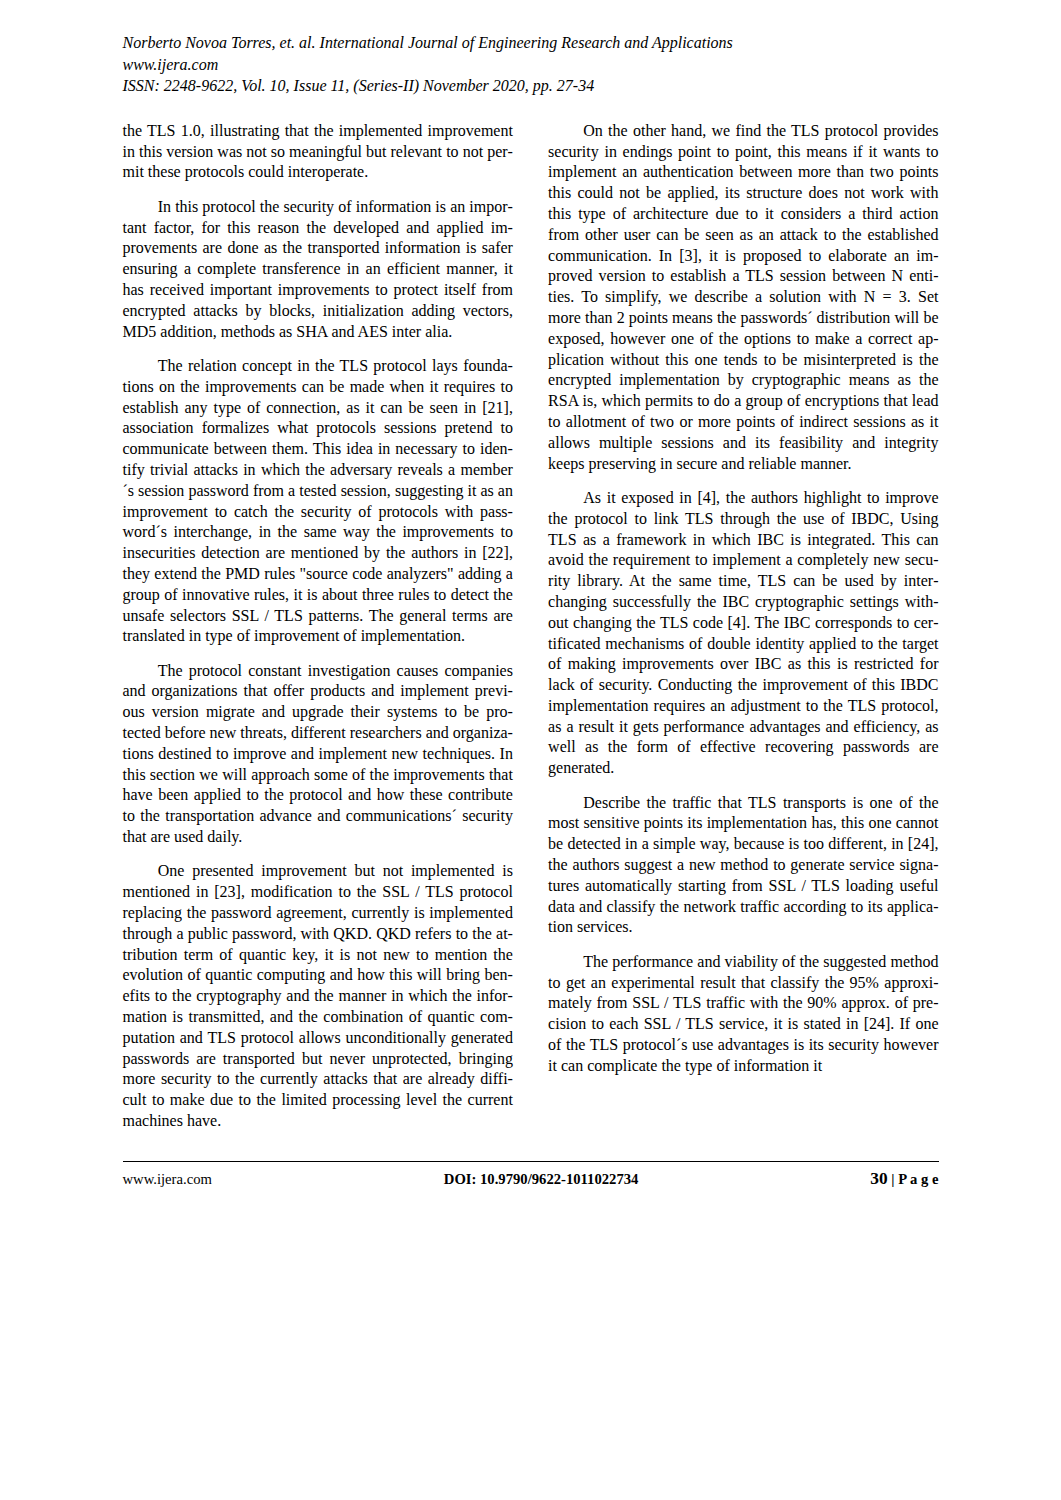Norberto Novoa Torres, et. al. International Journal of Engineering Research and Applications
www.ijera.com
ISSN: 2248-9622, Vol. 10, Issue 11, (Series-II) November 2020, pp. 27-34
the TLS 1.0, illustrating that the implemented improvement in this version was not so meaningful but relevant to not permit these protocols could interoperate.
In this protocol the security of information is an important factor, for this reason the developed and applied improvements are done as the transported information is safer ensuring a complete transference in an efficient manner, it has received important improvements to protect itself from encrypted attacks by blocks, initialization adding vectors, MD5 addition, methods as SHA and AES inter alia.
The relation concept in the TLS protocol lays foundations on the improvements can be made when it requires to establish any type of connection, as it can be seen in [21], association formalizes what protocols sessions pretend to communicate between them. This idea in necessary to identify trivial attacks in which the adversary reveals a member´s session password from a tested session, suggesting it as an improvement to catch the security of protocols with password´s interchange, in the same way the improvements to insecurities detection are mentioned by the authors in [22], they extend the PMD rules "source code analyzers" adding a group of innovative rules, it is about three rules to detect the unsafe selectors SSL / TLS patterns. The general terms are translated in type of improvement of implementation.
The protocol constant investigation causes companies and organizations that offer products and implement previous version migrate and upgrade their systems to be protected before new threats, different researchers and organizations destined to improve and implement new techniques. In this section we will approach some of the improvements that have been applied to the protocol and how these contribute to the transportation advance and communications´ security that are used daily.
One presented improvement but not implemented is mentioned in [23], modification to the SSL / TLS protocol replacing the password agreement, currently is implemented through a public password, with QKD. QKD refers to the attribution term of quantic key, it is not new to mention the evolution of quantic computing and how this will bring benefits to the cryptography and the manner in which the information is transmitted, and the combination of quantic computation and TLS protocol allows unconditionally generated passwords are transported but never unprotected, bringing more security to the currently attacks that are already difficult to make due to the limited processing level the current machines have.
On the other hand, we find the TLS protocol provides security in endings point to point, this means if it wants to implement an authentication between more than two points this could not be applied, its structure does not work with this type of architecture due to it considers a third action from other user can be seen as an attack to the established communication. In [3], it is proposed to elaborate an improved version to establish a TLS session between N entities. To simplify, we describe a solution with N = 3. Set more than 2 points means the passwords´ distribution will be exposed, however one of the options to make a correct application without this one tends to be misinterpreted is the encrypted implementation by cryptographic means as the RSA is, which permits to do a group of encryptions that lead to allotment of two or more points of indirect sessions as it allows multiple sessions and its feasibility and integrity keeps preserving in secure and reliable manner.
As it exposed in [4], the authors highlight to improve the protocol to link TLS through the use of IBDC, Using TLS as a framework in which IBC is integrated. This can avoid the requirement to implement a completely new security library. At the same time, TLS can be used by interchanging successfully the IBC cryptographic settings without changing the TLS code [4]. The IBC corresponds to certificated mechanisms of double identity applied to the target of making improvements over IBC as this is restricted for lack of security. Conducting the improvement of this IBDC implementation requires an adjustment to the TLS protocol, as a result it gets performance advantages and efficiency, as well as the form of effective recovering passwords are generated.
Describe the traffic that TLS transports is one of the most sensitive points its implementation has, this one cannot be detected in a simple way, because is too different, in [24], the authors suggest a new method to generate service signatures automatically starting from SSL / TLS loading useful data and classify the network traffic according to its application services.
The performance and viability of the suggested method to get an experimental result that classify the 95% approximately from SSL / TLS traffic with the 90% approx. of precision to each SSL / TLS service, it is stated in [24]. If one of the TLS protocol´s use advantages is its security however it can complicate the type of information it
www.ijera.com DOI: 10.9790/9622-1011022734 30 | P a g e